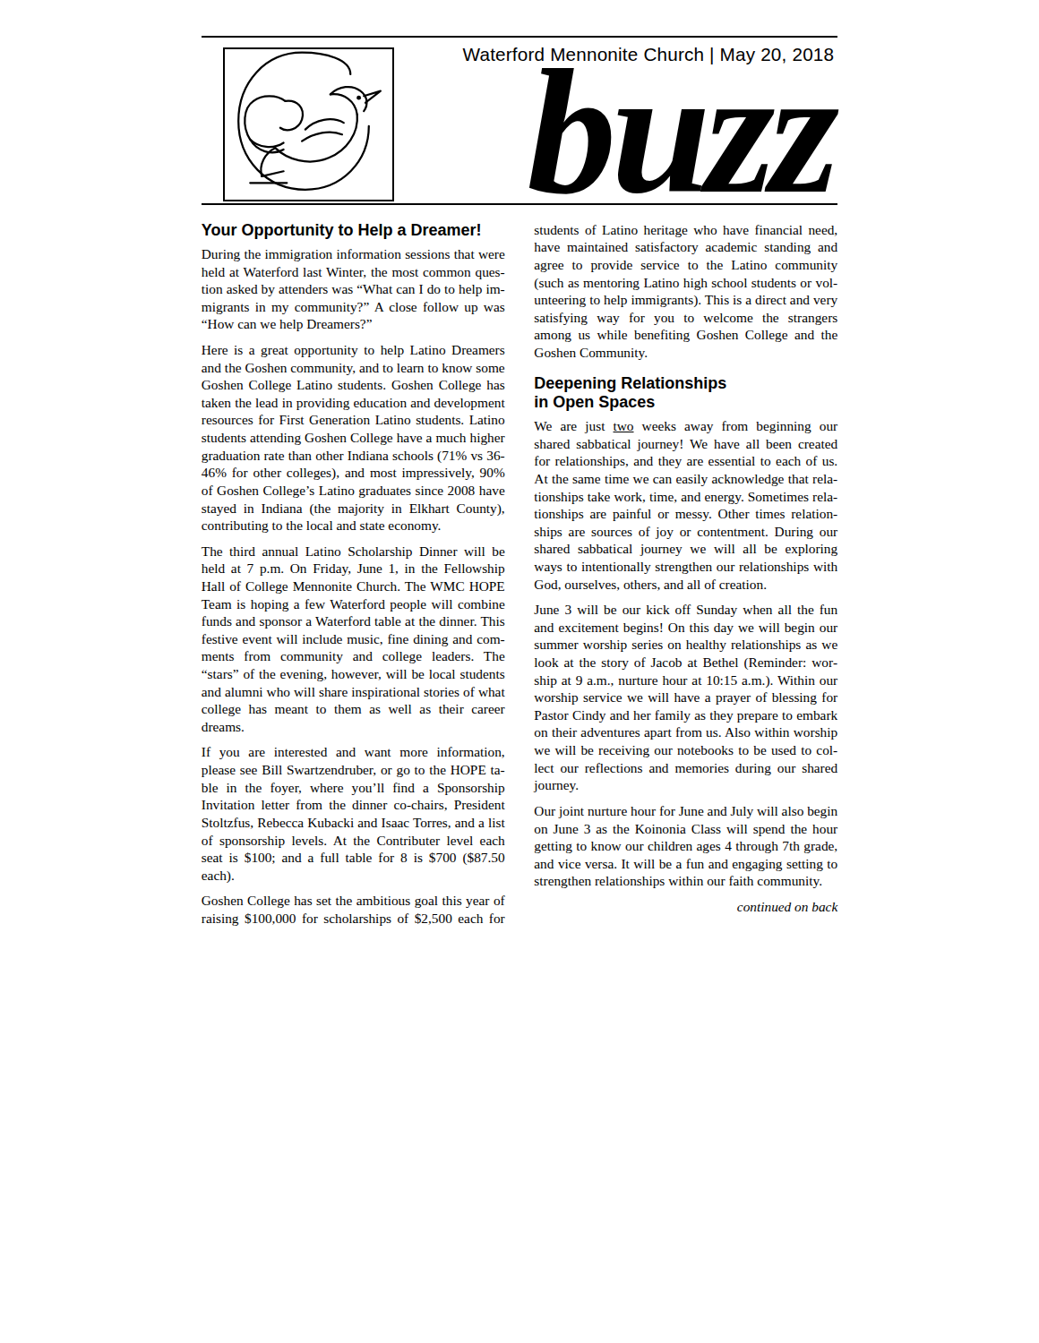Waterford Mennonite Church | May 20, 2018
buzz
Your Opportunity to Help a Dreamer!
During the immigration information sessions that were held at Waterford last Winter, the most common question asked by attenders was “What can I do to help immigrants in my community?” A close follow up was “How can we help Dreamers?”
Here is a great opportunity to help Latino Dreamers and the Goshen community, and to learn to know some Goshen College Latino students. Goshen College has taken the lead in providing education and development resources for First Generation Latino students. Latino students attending Goshen College have a much higher graduation rate than other Indiana schools (71% vs 36-46% for other colleges), and most impressively, 90% of Goshen College’s Latino graduates since 2008 have stayed in Indiana (the majority in Elkhart County), contributing to the local and state economy.
The third annual Latino Scholarship Dinner will be held at 7 p.m. On Friday, June 1, in the Fellowship Hall of College Mennonite Church. The WMC HOPE Team is hoping a few Waterford people will combine funds and sponsor a Waterford table at the dinner. This festive event will include music, fine dining and comments from community and college leaders. The “stars” of the evening, however, will be local students and alumni who will share inspirational stories of what college has meant to them as well as their career dreams.
If you are interested and want more information, please see Bill Swartzendruber, or go to the HOPE table in the foyer, where you’ll find a Sponsorship Invitation letter from the dinner co-chairs, President Stoltzfus, Rebecca Kubacki and Isaac Torres, and a list of sponsorship levels. At the Contributer level each seat is $100; and a full table for 8 is $700 ($87.50 each).
Goshen College has set the ambitious goal this year of raising $100,000 for scholarships of $2,500 each for students of Latino heritage who have financial need, have maintained satisfactory academic standing and agree to provide service to the Latino community (such as mentoring Latino high school students or volunteering to help immigrants). This is a direct and very satisfying way for you to welcome the strangers among us while benefiting Goshen College and the Goshen Community.
Deepening Relationships
in Open Spaces
We are just two weeks away from beginning our shared sabbatical journey! We have all been created for relationships, and they are essential to each of us. At the same time we can easily acknowledge that relationships take work, time, and energy. Sometimes relationships are painful or messy. Other times relationships are sources of joy or contentment. During our shared sabbatical journey we will all be exploring ways to intentionally strengthen our relationships with God, ourselves, others, and all of creation.
June 3 will be our kick off Sunday when all the fun and excitement begins! On this day we will begin our summer worship series on healthy relationships as we look at the story of Jacob at Bethel (Reminder: worship at 9 a.m., nurture hour at 10:15 a.m.). Within our worship service we will have a prayer of blessing for Pastor Cindy and her family as they prepare to embark on their adventures apart from us. Also within worship we will be receiving our notebooks to be used to collect our reflections and memories during our shared journey.
Our joint nurture hour for June and July will also begin on June 3 as the Koinonia Class will spend the hour getting to know our children ages 4 through 7th grade, and vice versa. It will be a fun and engaging setting to strengthen relationships within our faith community.
continued on back